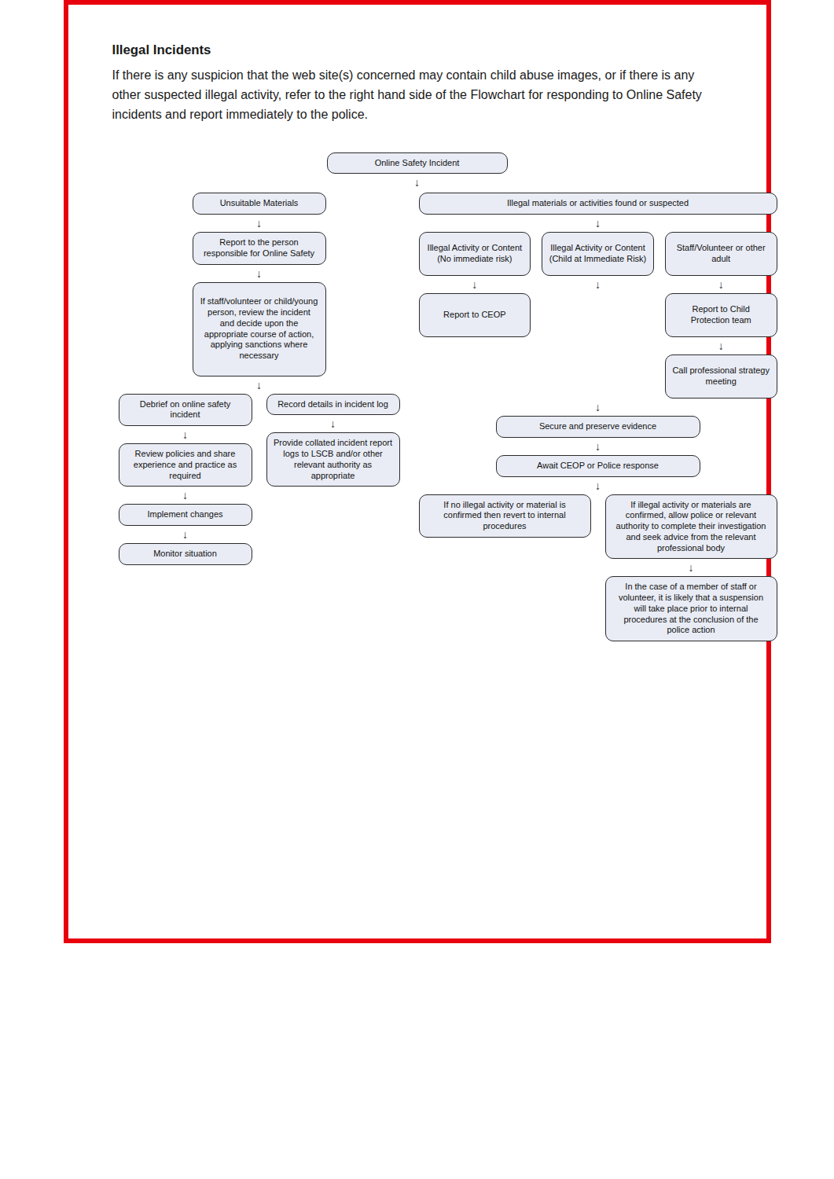Illegal Incidents
If there is any suspicion that the web site(s) concerned may contain child abuse images, or if there is any other suspected illegal activity, refer to the right hand side of the Flowchart for responding to Online Safety incidents and report immediately to the police.
Online Safety Incident
Unsuitable Materials
Report to the person responsible for Online Safety
If staff/volunteer or child/young person, review the incident and decide upon the appropriate course of action, applying sanctions where necessary
Debrief on online safety incident
Review policies and share experience and practice as required
Implement changes
Monitor situation
Record details in incident log
Provide collated incident report logs to LSCB and/or other relevant authority as appropriate
Illegal materials or activities found or suspected
Illegal Activity or Content (No immediate risk)
Report to CEOP
Illegal Activity or Content (Child at Immediate Risk)
spacer
Staff/Volunteer or other adult
Report to Child Protection team
Call professional strategy meeting
Secure and preserve evidence
Await CEOP or Police response
If no illegal activity or material is confirmed then revert to internal procedures
If illegal activity or materials are confirmed, allow police or relevant authority to complete their investigation and seek advice from the relevant professional body
In the case of a member of staff or volunteer, it is likely that a suspension will take place prior to internal procedures at the conclusion of the police action